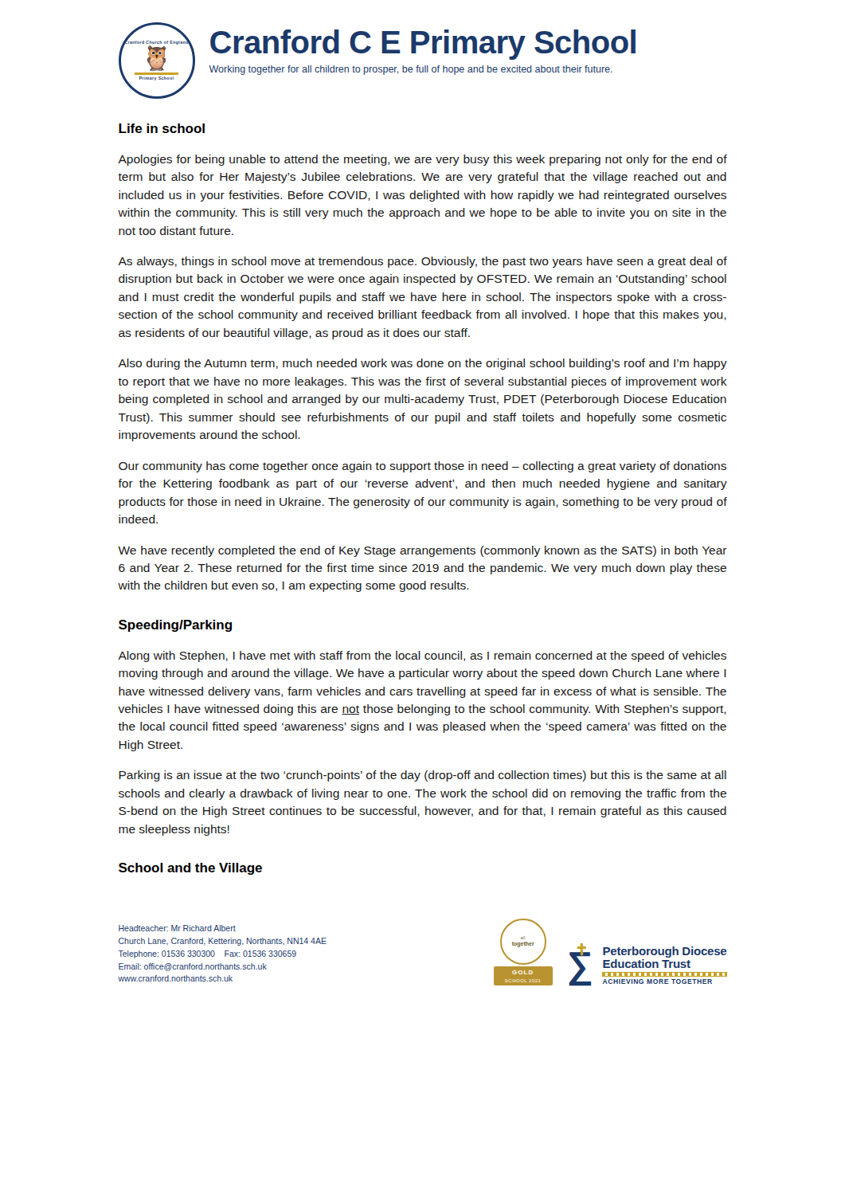Cranford Church of England
🦉
Primary School
Cranford C E Primary School
Working together for all children to prosper, be full of hope and be excited about their future.
Life in school
Apologies for being unable to attend the meeting, we are very busy this week preparing not only for the end of term but also for Her Majesty’s Jubilee celebrations. We are very grateful that the village reached out and included us in your festivities. Before COVID, I was delighted with how rapidly we had reintegrated ourselves within the community. This is still very much the approach and we hope to be able to invite you on site in the not too distant future.
As always, things in school move at tremendous pace. Obviously, the past two years have seen a great deal of disruption but back in October we were once again inspected by OFSTED. We remain an ‘Outstanding’ school and I must credit the wonderful pupils and staff we have here in school. The inspectors spoke with a cross-section of the school community and received brilliant feedback from all involved. I hope that this makes you, as residents of our beautiful village, as proud as it does our staff.
Also during the Autumn term, much needed work was done on the original school building’s roof and I’m happy to report that we have no more leakages. This was the first of several substantial pieces of improvement work being completed in school and arranged by our multi-academy Trust, PDET (Peterborough Diocese Education Trust). This summer should see refurbishments of our pupil and staff toilets and hopefully some cosmetic improvements around the school.
Our community has come together once again to support those in need – collecting a great variety of donations for the Kettering foodbank as part of our ‘reverse advent’, and then much needed hygiene and sanitary products for those in need in Ukraine. The generosity of our community is again, something to be very proud of indeed.
We have recently completed the end of Key Stage arrangements (commonly known as the SATS) in both Year 6 and Year 2. These returned for the first time since 2019 and the pandemic. We very much down play these with the children but even so, I am expecting some good results.
Speeding/Parking
Along with Stephen, I have met with staff from the local council, as I remain concerned at the speed of vehicles moving through and around the village. We have a particular worry about the speed down Church Lane where I have witnessed delivery vans, farm vehicles and cars travelling at speed far in excess of what is sensible. The vehicles I have witnessed doing this are not those belonging to the school community. With Stephen’s support, the local council fitted speed ‘awareness’ signs and I was pleased when the ‘speed camera’ was fitted on the High Street.
Parking is an issue at the two ‘crunch-points’ of the day (drop-off and collection times) but this is the same at all schools and clearly a drawback of living near to one. The work the school did on removing the traffic from the S-bend on the High Street continues to be successful, however, and for that, I remain grateful as this caused me sleepless nights!
School and the Village
Headteacher: Mr Richard Albert
Church Lane, Cranford, Kettering, Northants, NN14 4AE
Telephone: 01536 330300 Fax: 01536 330659
Email: office@cranford.northants.sch.uk
www.cranford.northants.sch.uk
all together
GOLDSCHOOL 2021
✝∑
Peterborough Diocese
Education Trust
ACHIEVING MORE TOGETHER